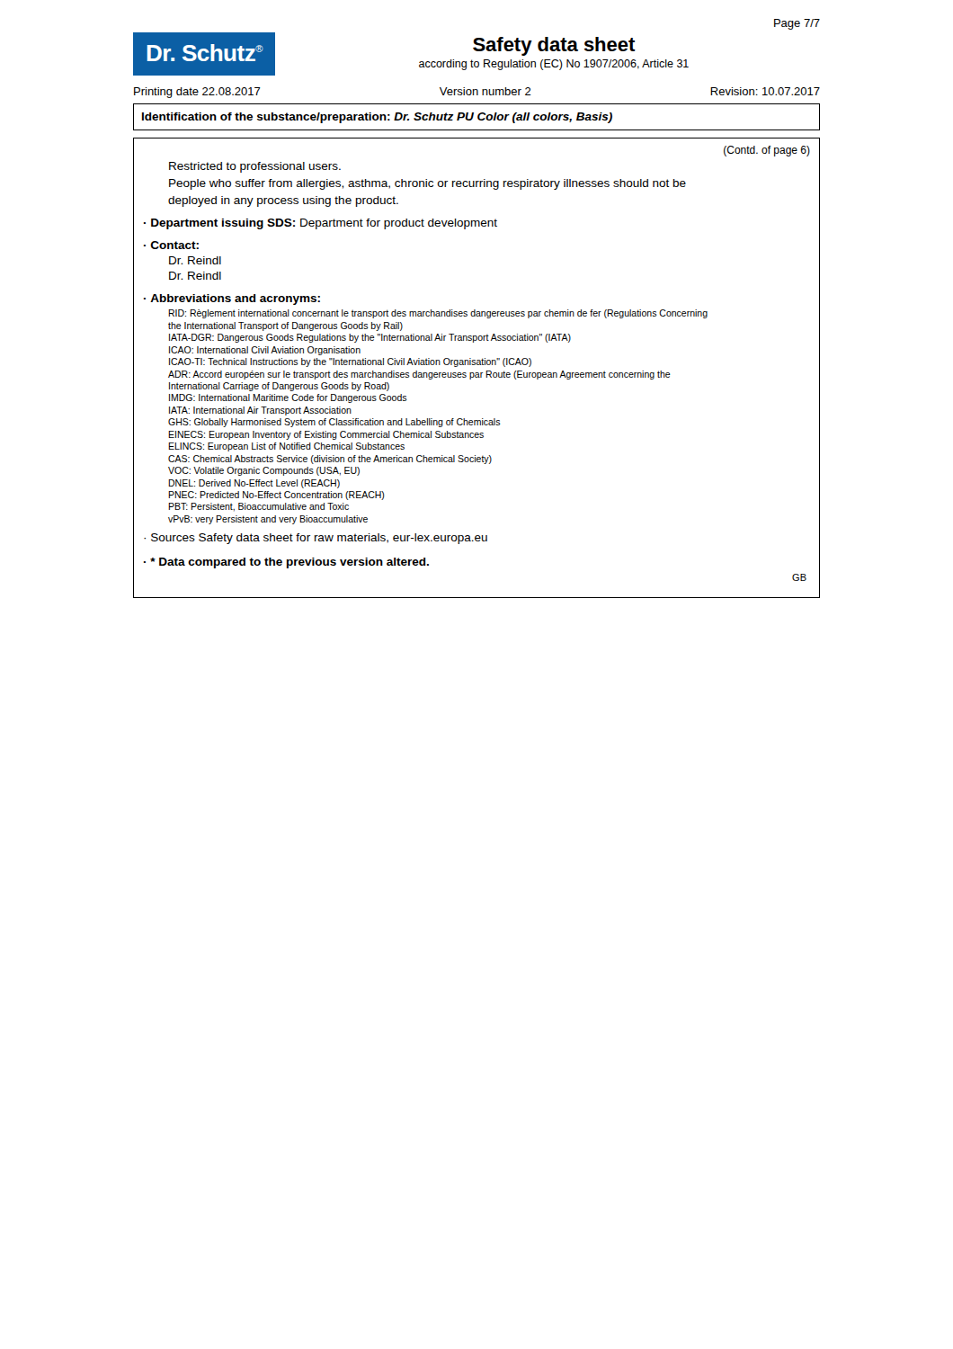Page 7/7
Dr. Schutz®
Safety data sheet
according to Regulation (EC) No 1907/2006, Article 31
Printing date 22.08.2017
Version number 2
Revision: 10.07.2017
Identification of the substance/preparation: Dr. Schutz PU Color (all colors, Basis)
(Contd. of page 6)
Restricted to professional users.
People who suffer from allergies, asthma, chronic or recurring respiratory illnesses should not be
deployed in any process using the product.
· Department issuing SDS: Department for product development
· Contact:
Dr. Reindl
Dr. Reindl
· Abbreviations and acronyms:
RID: Règlement international concernant le transport des marchandises dangereuses par chemin de fer (Regulations Concerning
the International Transport of Dangerous Goods by Rail)
IATA-DGR: Dangerous Goods Regulations by the "International Air Transport Association" (IATA)
ICAO: International Civil Aviation Organisation
ICAO-TI: Technical Instructions by the "International Civil Aviation Organisation" (ICAO)
ADR: Accord européen sur le transport des marchandises dangereuses par Route (European Agreement concerning the
International Carriage of Dangerous Goods by Road)
IMDG: International Maritime Code for Dangerous Goods
IATA: International Air Transport Association
GHS: Globally Harmonised System of Classification and Labelling of Chemicals
EINECS: European Inventory of Existing Commercial Chemical Substances
ELINCS: European List of Notified Chemical Substances
CAS: Chemical Abstracts Service (division of the American Chemical Society)
VOC: Volatile Organic Compounds (USA, EU)
DNEL: Derived No-Effect Level (REACH)
PNEC: Predicted No-Effect Concentration (REACH)
PBT: Persistent, Bioaccumulative and Toxic
vPvB: very Persistent and very Bioaccumulative
· Sources Safety data sheet for raw materials, eur-lex.europa.eu
· * Data compared to the previous version altered.
GB